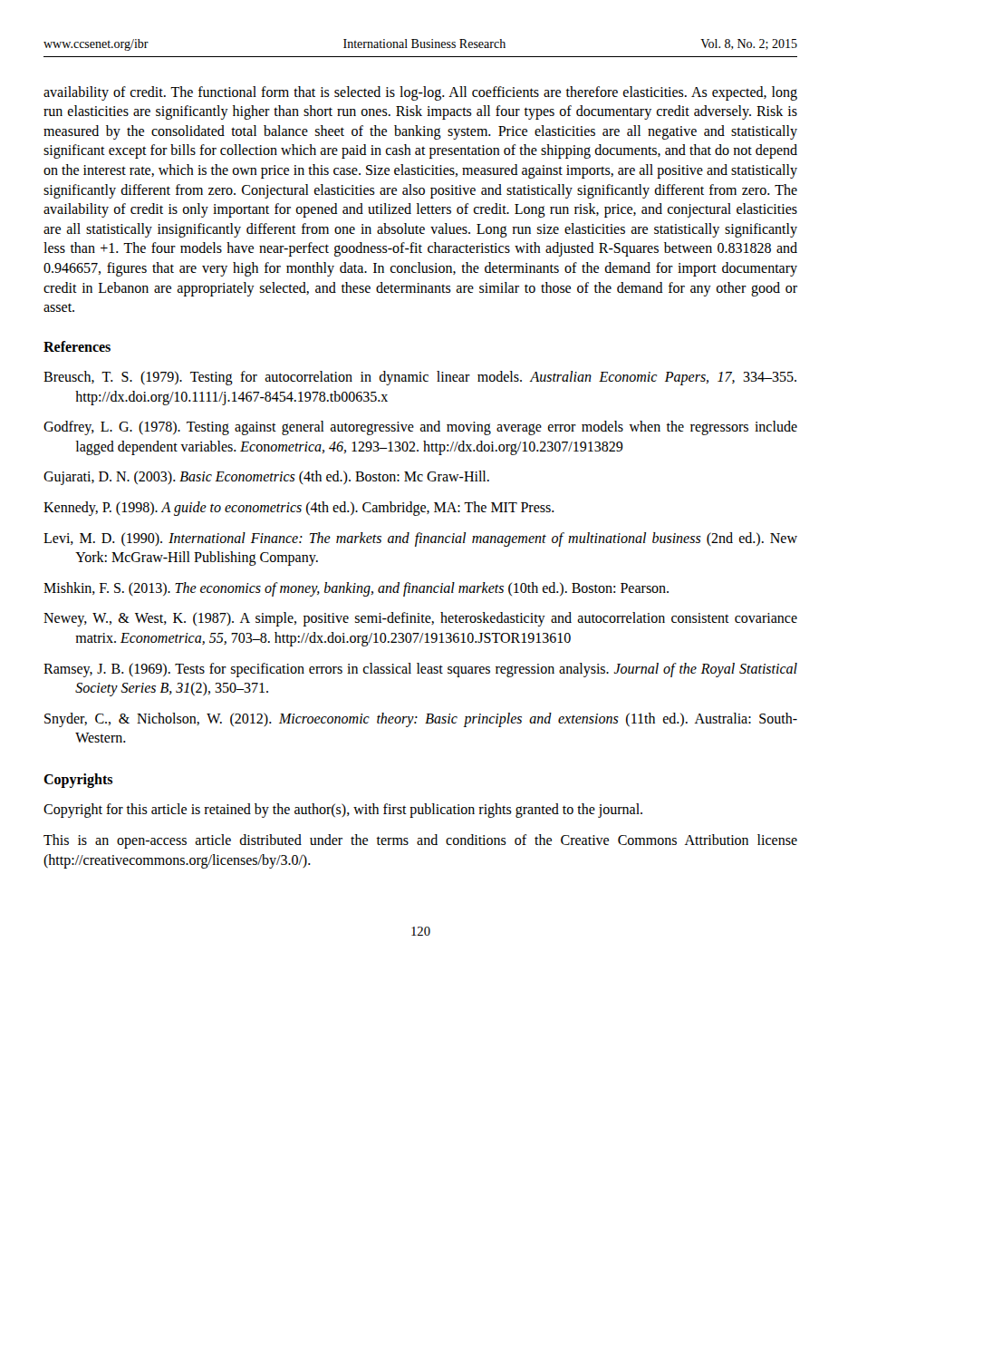www.ccsenet.org/ibr International Business Research Vol. 8, No. 2; 2015
availability of credit. The functional form that is selected is log-log. All coefficients are therefore elasticities. As expected, long run elasticities are significantly higher than short run ones. Risk impacts all four types of documentary credit adversely. Risk is measured by the consolidated total balance sheet of the banking system. Price elasticities are all negative and statistically significant except for bills for collection which are paid in cash at presentation of the shipping documents, and that do not depend on the interest rate, which is the own price in this case. Size elasticities, measured against imports, are all positive and statistically significantly different from zero. Conjectural elasticities are also positive and statistically significantly different from zero. The availability of credit is only important for opened and utilized letters of credit. Long run risk, price, and conjectural elasticities are all statistically insignificantly different from one in absolute values. Long run size elasticities are statistically significantly less than +1. The four models have near-perfect goodness-of-fit characteristics with adjusted R-Squares between 0.831828 and 0.946657, figures that are very high for monthly data. In conclusion, the determinants of the demand for import documentary credit in Lebanon are appropriately selected, and these determinants are similar to those of the demand for any other good or asset.
References
Breusch, T. S. (1979). Testing for autocorrelation in dynamic linear models. Australian Economic Papers, 17, 334–355. http://dx.doi.org/10.1111/j.1467-8454.1978.tb00635.x
Godfrey, L. G. (1978). Testing against general autoregressive and moving average error models when the regressors include lagged dependent variables. Econometrica, 46, 1293–1302. http://dx.doi.org/10.2307/1913829
Gujarati, D. N. (2003). Basic Econometrics (4th ed.). Boston: Mc Graw-Hill.
Kennedy, P. (1998). A guide to econometrics (4th ed.). Cambridge, MA: The MIT Press.
Levi, M. D. (1990). International Finance: The markets and financial management of multinational business (2nd ed.). New York: McGraw-Hill Publishing Company.
Mishkin, F. S. (2013). The economics of money, banking, and financial markets (10th ed.). Boston: Pearson.
Newey, W., & West, K. (1987). A simple, positive semi-definite, heteroskedasticity and autocorrelation consistent covariance matrix. Econometrica, 55, 703–8. http://dx.doi.org/10.2307/1913610.JSTOR1913610
Ramsey, J. B. (1969). Tests for specification errors in classical least squares regression analysis. Journal of the Royal Statistical Society Series B, 31(2), 350–371.
Snyder, C., & Nicholson, W. (2012). Microeconomic theory: Basic principles and extensions (11th ed.). Australia: South-Western.
Copyrights
Copyright for this article is retained by the author(s), with first publication rights granted to the journal.
This is an open-access article distributed under the terms and conditions of the Creative Commons Attribution license (http://creativecommons.org/licenses/by/3.0/).
120